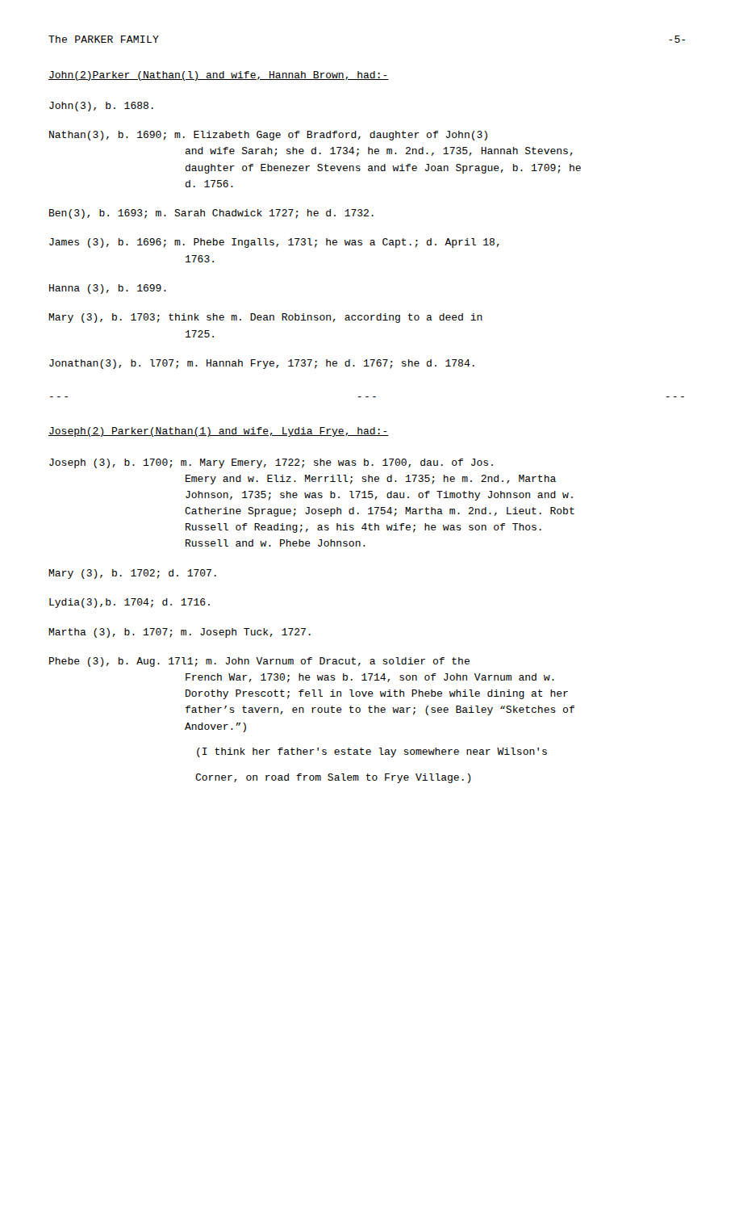The PARKER FAMILY -5-
John(2)Parker (Nathan(l) and wife, Hannah Brown, had:-
John(3), b. 1688.
Nathan(3), b. 1690; m. Elizabeth Gage of Bradford, daughter of John(3) and wife Sarah; she d. 1734; he m. 2nd., 1735, Hannah Stevens, daughter of Ebenezer Stevens and wife Joan Sprague, b. 1709; he d. 1756.
Ben(3), b. 1693; m. Sarah Chadwick 1727; he d. 1732.
James (3), b. 1696; m. Phebe Ingalls, 173l; he was a Capt.; d. April 18, 1763.
Hanna (3), b. 1699.
Mary (3), b. 1703; think she m. Dean Robinson, according to a deed in 1725.
Jonathan(3), b. l707; m. Hannah Frye, 1737; he d. 1767; she d. 1784.
--- --- ---
Joseph(2) Parker(Nathan(1) and wife, Lydia Frye, had:-
Joseph (3), b. 1700; m. Mary Emery, 1722; she was b. 1700, dau. of Jos. Emery and w. Eliz. Merrill; she d. 1735; he m. 2nd., Martha Johnson, 1735; she was b. l715, dau. of Timothy Johnson and w. Catherine Sprague; Joseph d. 1754; Martha m. 2nd., Lieut. Robt Russell of Reading;, as his 4th wife; he was son of Thos. Russell and w. Phebe Johnson.
Mary (3), b. 1702; d. 1707.
Lydia(3),b. 1704; d. 1716.
Martha (3), b. 1707; m. Joseph Tuck, 1727.
Phebe (3), b. Aug. 17l1; m. John Varnum of Dracut, a soldier of the French War, 1730; he was b. 1714, son of John Varnum and w. Dorothy Prescott; fell in love with Phebe while dining at her father’s tavern, en route to the war; (see Bailey “Sketches of Andover.”) (I think her father's estate lay somewhere near Wilson's Corner, on road from Salem to Frye Village.)